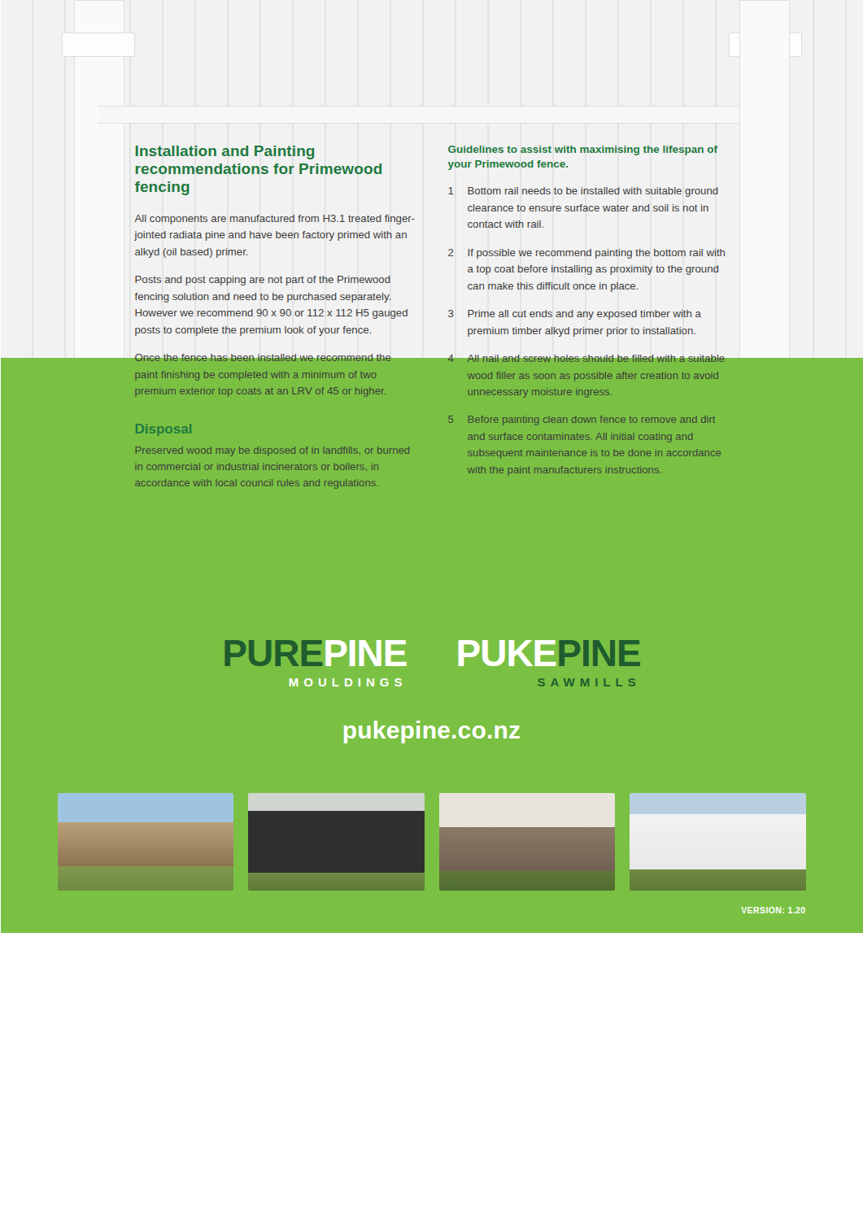Installation and Painting recommendations for Primewood fencing
All components are manufactured from H3.1 treated finger-jointed radiata pine and have been factory primed with an alkyd (oil based) primer.
Posts and post capping are not part of the Primewood fencing solution and need to be purchased separately. However we recommend 90 x 90 or 112 x 112 H5 gauged posts to complete the premium look of your fence.
Once the fence has been installed we recommend the paint finishing be completed with a minimum of two premium exterior top coats at an LRV of 45 or higher.
Disposal
Preserved wood may be disposed of in landfills, or burned in commercial or industrial incinerators or boilers, in accordance with local council rules and regulations.
Guidelines to assist with maximising the lifespan of your Primewood fence.
Bottom rail needs to be installed with suitable ground clearance to ensure surface water and soil is not in contact with rail.
If possible we recommend painting the bottom rail with a top coat before installing as proximity to the ground can make this difficult once in place.
Prime all cut ends and any exposed timber with a premium timber alkyd primer prior to installation.
All nail and screw holes should be filled with a suitable wood filler as soon as possible after creation to avoid unnecessary moisture ingress.
Before painting clean down fence to remove and dirt and surface contaminates. All initial coating and subsequent maintenance is to be done in accordance with the paint manufacturers instructions.
PUREPINE
MOULDINGS
PUKEPINE
SAWMILLS
pukepine.co.nz
VERSION: 1.20